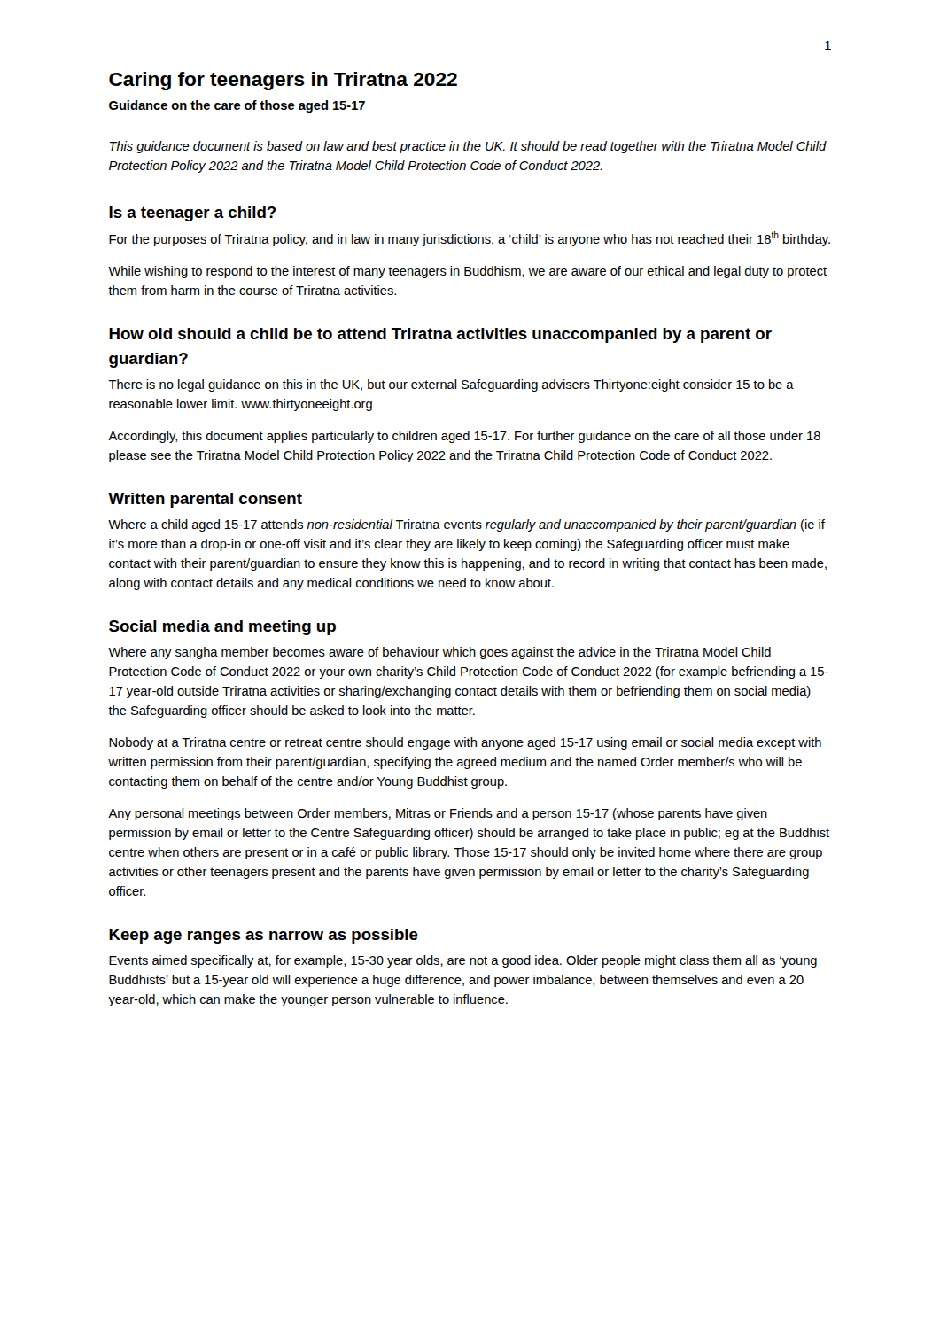1
Caring for teenagers in Triratna 2022
Guidance on the care of those aged 15-17
This guidance document is based on law and best practice in the UK. It should be read together with the Triratna Model Child Protection Policy 2022 and the Triratna Model Child Protection Code of Conduct 2022.
Is a teenager a child?
For the purposes of Triratna policy, and in law in many jurisdictions, a ‘child’ is anyone who has not reached their 18th birthday.
While wishing to respond to the interest of many teenagers in Buddhism, we are aware of our ethical and legal duty to protect them from harm in the course of Triratna activities.
How old should a child be to attend Triratna activities unaccompanied by a parent or guardian?
There is no legal guidance on this in the UK, but our external Safeguarding advisers Thirtyone:eight consider 15 to be a reasonable lower limit. www.thirtyoneeight.org
Accordingly, this document applies particularly to children aged 15-17. For further guidance on the care of all those under 18 please see the Triratna Model Child Protection Policy 2022 and the Triratna Child Protection Code of Conduct 2022.
Written parental consent
Where a child aged 15-17 attends non-residential Triratna events regularly and unaccompanied by their parent/guardian (ie if it’s more than a drop-in or one-off visit and it’s clear they are likely to keep coming) the Safeguarding officer must make contact with their parent/guardian to ensure they know this is happening, and to record in writing that contact has been made, along with contact details and any medical conditions we need to know about.
Social media and meeting up
Where any sangha member becomes aware of behaviour which goes against the advice in the Triratna Model Child Protection Code of Conduct 2022 or your own charity’s Child Protection Code of Conduct 2022 (for example befriending a 15-17 year-old outside Triratna activities or sharing/exchanging contact details with them or befriending them on social media) the Safeguarding officer should be asked to look into the matter.
Nobody at a Triratna centre or retreat centre should engage with anyone aged 15-17 using email or social media except with written permission from their parent/guardian, specifying the agreed medium and the named Order member/s who will be contacting them on behalf of the centre and/or Young Buddhist group.
Any personal meetings between Order members, Mitras or Friends and a person 15-17 (whose parents have given permission by email or letter to the Centre Safeguarding officer) should be arranged to take place in public; eg at the Buddhist centre when others are present or in a café or public library. Those 15-17 should only be invited home where there are group activities or other teenagers present and the parents have given permission by email or letter to the charity’s Safeguarding officer.
Keep age ranges as narrow as possible
Events aimed specifically at, for example, 15-30 year olds, are not a good idea. Older people might class them all as ‘young Buddhists’ but a 15-year old will experience a huge difference, and power imbalance, between themselves and even a 20 year-old, which can make the younger person vulnerable to influence.